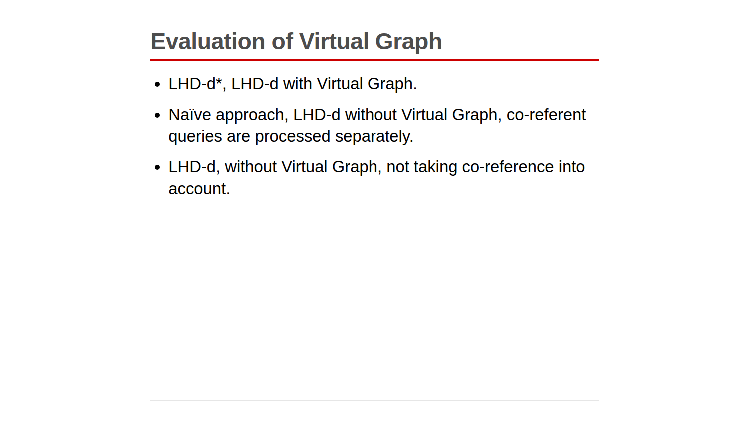Evaluation of Virtual Graph
LHD-d*, LHD-d with Virtual Graph.
Naïve approach, LHD-d without Virtual Graph, co-referent queries are processed separately.
LHD-d, without Virtual Graph, not taking co-reference into account.